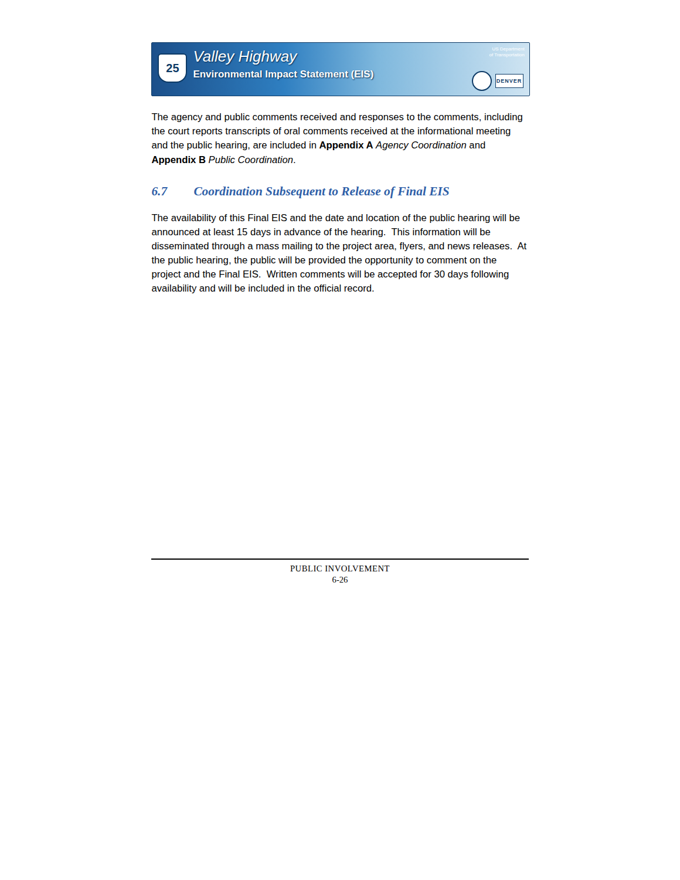25
Valley Highway
Environmental Impact Statement (EIS)
US Department
of Transportation
DENVER
The agency and public comments received and responses to the comments, including the court reports transcripts of oral comments received at the informational meeting and the public hearing, are included in Appendix A Agency Coordination and Appendix B Public Coordination.
6.7 Coordination Subsequent to Release of Final EIS
The availability of this Final EIS and the date and location of the public hearing will be announced at least 15 days in advance of the hearing. This information will be disseminated through a mass mailing to the project area, flyers, and news releases. At the public hearing, the public will be provided the opportunity to comment on the project and the Final EIS. Written comments will be accepted for 30 days following availability and will be included in the official record.
PUBLIC INVOLVEMENT
6-26